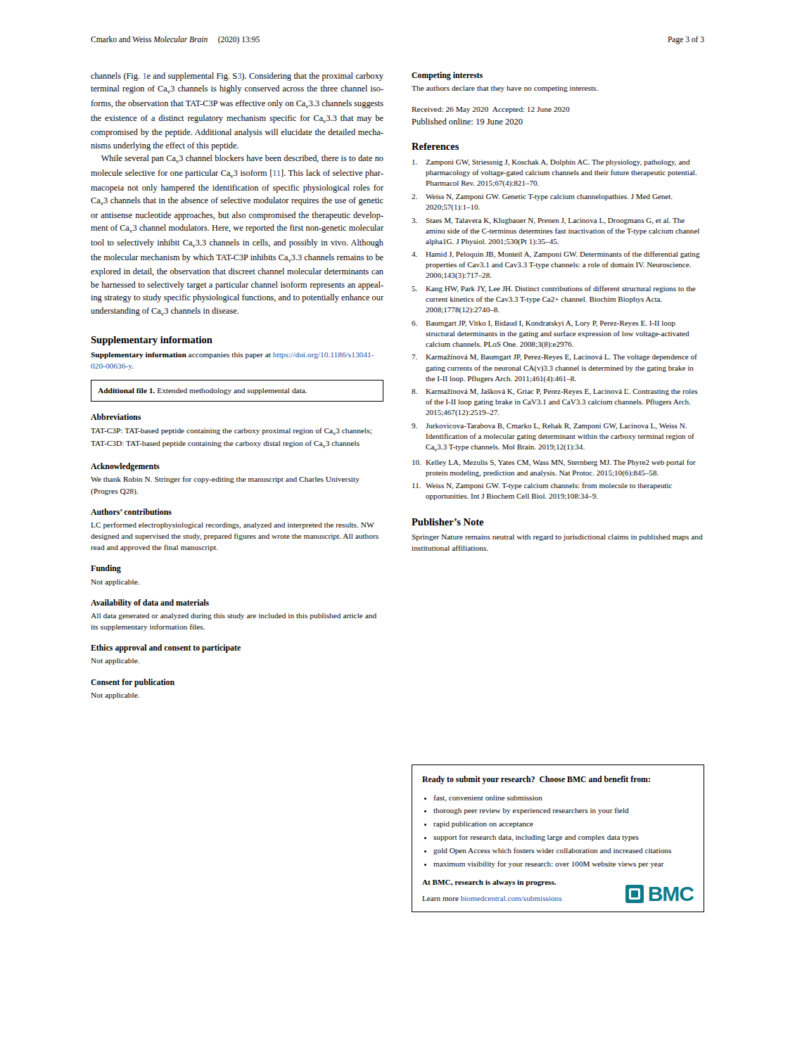Cmarko and Weiss Molecular Brain (2020) 13:95
Page 3 of 3
channels (Fig. 1e and supplemental Fig. S3). Considering that the proximal carboxy terminal region of Cav3 channels is highly conserved across the three channel isoforms, the observation that TAT-C3P was effective only on Cav3.3 channels suggests the existence of a distinct regulatory mechanism specific for Cav3.3 that may be compromised by the peptide. Additional analysis will elucidate the detailed mechanisms underlying the effect of this peptide.
While several pan Cav3 channel blockers have been described, there is to date no molecule selective for one particular Cav3 isoform [11]. This lack of selective pharmacopeia not only hampered the identification of specific physiological roles for Cav3 channels that in the absence of selective modulator requires the use of genetic or antisense nucleotide approaches, but also compromised the therapeutic development of Cav3 channel modulators. Here, we reported the first non-genetic molecular tool to selectively inhibit Cav3.3 channels in cells, and possibly in vivo. Although the molecular mechanism by which TAT-C3P inhibits Cav3.3 channels remains to be explored in detail, the observation that discreet channel molecular determinants can be harnessed to selectively target a particular channel isoform represents an appealing strategy to study specific physiological functions, and to potentially enhance our understanding of Cav3 channels in disease.
Supplementary information
Supplementary information accompanies this paper at https://doi.org/10.1186/s13041-020-00636-y.
Additional file 1. Extended methodology and supplemental data.
Abbreviations
TAT-C3P: TAT-based peptide containing the carboxy proximal region of Cav3 channels; TAT-C3D: TAT-based peptide containing the carboxy distal region of Cav3 channels
Acknowledgements
We thank Robin N. Stringer for copy-editing the manuscript and Charles University (Progres Q28).
Authors’ contributions
LC performed electrophysiological recordings, analyzed and interpreted the results. NW designed and supervised the study, prepared figures and wrote the manuscript. All authors read and approved the final manuscript.
Funding
Not applicable.
Availability of data and materials
All data generated or analyzed during this study are included in this published article and its supplementary information files.
Ethics approval and consent to participate
Not applicable.
Consent for publication
Not applicable.
Competing interests
The authors declare that they have no competing interests.
Received: 26 May 2020 Accepted: 12 June 2020
Published online: 19 June 2020
References
Zamponi GW, Striessnig J, Koschak A, Dolphin AC. The physiology, pathology, and pharmacology of voltage-gated calcium channels and their future therapeutic potential. Pharmacol Rev. 2015;67(4):821–70.
Weiss N, Zamponi GW. Genetic T-type calcium channelopathies. J Med Genet. 2020;57(1):1–10.
Staes M, Talavera K, Klugbauer N, Prenen J, Lacinova L, Droogmans G, et al. The amino side of the C-terminus determines fast inactivation of the T-type calcium channel alpha1G. J Physiol. 2001;530(Pt 1):35–45.
Hamid J, Peloquin JB, Monteil A, Zamponi GW. Determinants of the differential gating properties of Cav3.1 and Cav3.3 T-type channels: a role of domain IV. Neuroscience. 2006;143(3):717–28.
Kang HW, Park JY, Lee JH. Distinct contributions of different structural regions to the current kinetics of the Cav3.3 T-type Ca2+ channel. Biochim Biophys Acta. 2008;1778(12):2740–8.
Baumgart JP, Vitko I, Bidaud I, Kondratskyi A, Lory P, Perez-Reyes E. I-II loop structural determinants in the gating and surface expression of low voltage-activated calcium channels. PLoS One. 2008;3(8):e2976.
Karmažínová M, Baumgart JP, Perez-Reyes E, Lacinová L. The voltage dependence of gating currents of the neuronal CA(v)3.3 channel is determined by the gating brake in the I-II loop. Pflugers Arch. 2011;461(4):461–8.
Karmažínová M, Jašková K, Griac P, Perez-Reyes E, Lacinová Ľ. Contrasting the roles of the I-II loop gating brake in CaV3.1 and CaV3.3 calcium channels. Pflugers Arch. 2015;467(12):2519–27.
Jurkovicova-Tarabova B, Cmarko L, Rehak R, Zamponi GW, Lacinova L, Weiss N. Identification of a molecular gating determinant within the carboxy terminal region of Cav3.3 T-type channels. Mol Brain. 2019;12(1):34.
Kelley LA, Mezulis S, Yates CM, Wass MN, Sternberg MJ. The Phyre2 web portal for protein modeling, prediction and analysis. Nat Protoc. 2015;10(6):845–58.
Weiss N, Zamponi GW. T-type calcium channels: from molecule to therapeutic opportunities. Int J Biochem Cell Biol. 2019;108:34–9.
Publisher’s Note
Springer Nature remains neutral with regard to jurisdictional claims in published maps and institutional affiliations.
Ready to submit your research? Choose BMC and benefit from:
fast, convenient online submission
thorough peer review by experienced researchers in your field
rapid publication on acceptance
support for research data, including large and complex data types
gold Open Access which fosters wider collaboration and increased citations
maximum visibility for your research: over 100M website views per year
At BMC, research is always in progress.
Learn more biomedcentral.com/submissions
BMC